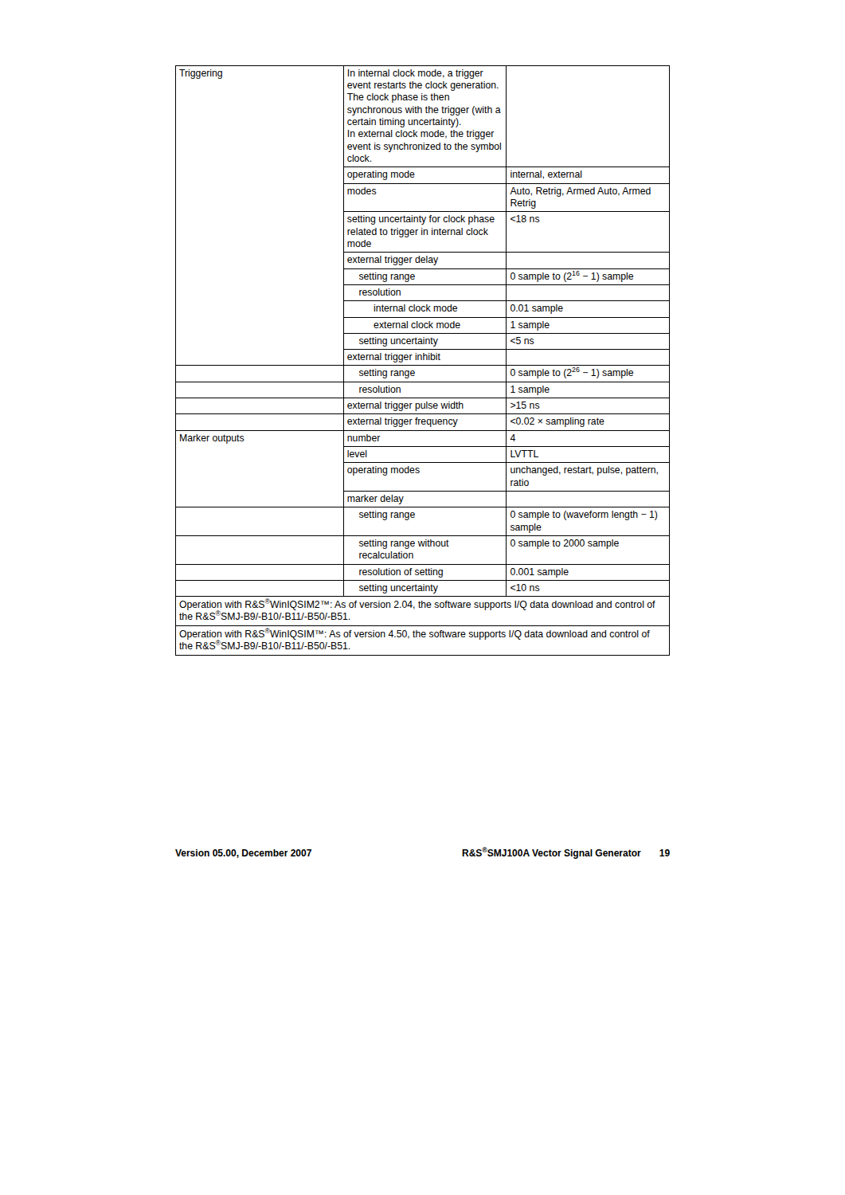| Triggering | In internal clock mode, a trigger event restarts the clock generation. The clock phase is then synchronous with the trigger (with a certain timing uncertainty). In external clock mode, the trigger event is synchronized to the symbol clock. | |
| operating mode | internal, external |
| modes | Auto, Retrig, Armed Auto, Armed Retrig |
| setting uncertainty for clock phase related to trigger in internal clock mode | <18 ns |
| external trigger delay | |
| setting range | 0 sample to (2 16 − 1) sample |
| resolution | |
| internal clock mode | 0.01 sample |
| external clock mode | 1 sample |
| setting uncertainty | <5 ns |
| external trigger inhibit | |
| | setting range | 0 sample to (2 26 − 1) sample |
| | resolution | 1 sample |
| | external trigger pulse width | >15 ns |
| | external trigger frequency | <0.02 × sampling rate |
| Marker outputs | number | 4 |
| level | LVTTL |
| operating modes | unchanged, restart, pulse, pattern, ratio |
| marker delay | |
| | setting range | 0 sample to (waveform length − 1) sample |
| | setting range without recalculation | 0 sample to 2000 sample |
| | resolution of setting | 0.001 sample |
| | setting uncertainty | <10 ns |
Operation with R&S®WinIQSIM2™: As of version 2.04, the software supports I/Q data download and control of the R&S®SMJ-B9/-B10/-B11/-B50/-B51.
Operation with R&S®WinIQSIM™: As of version 4.50, the software supports I/Q data download and control of the R&S®SMJ-B9/-B10/-B11/-B50/-B51.
Version 05.00, December 2007 R&S®SMJ100A Vector Signal Generator 19